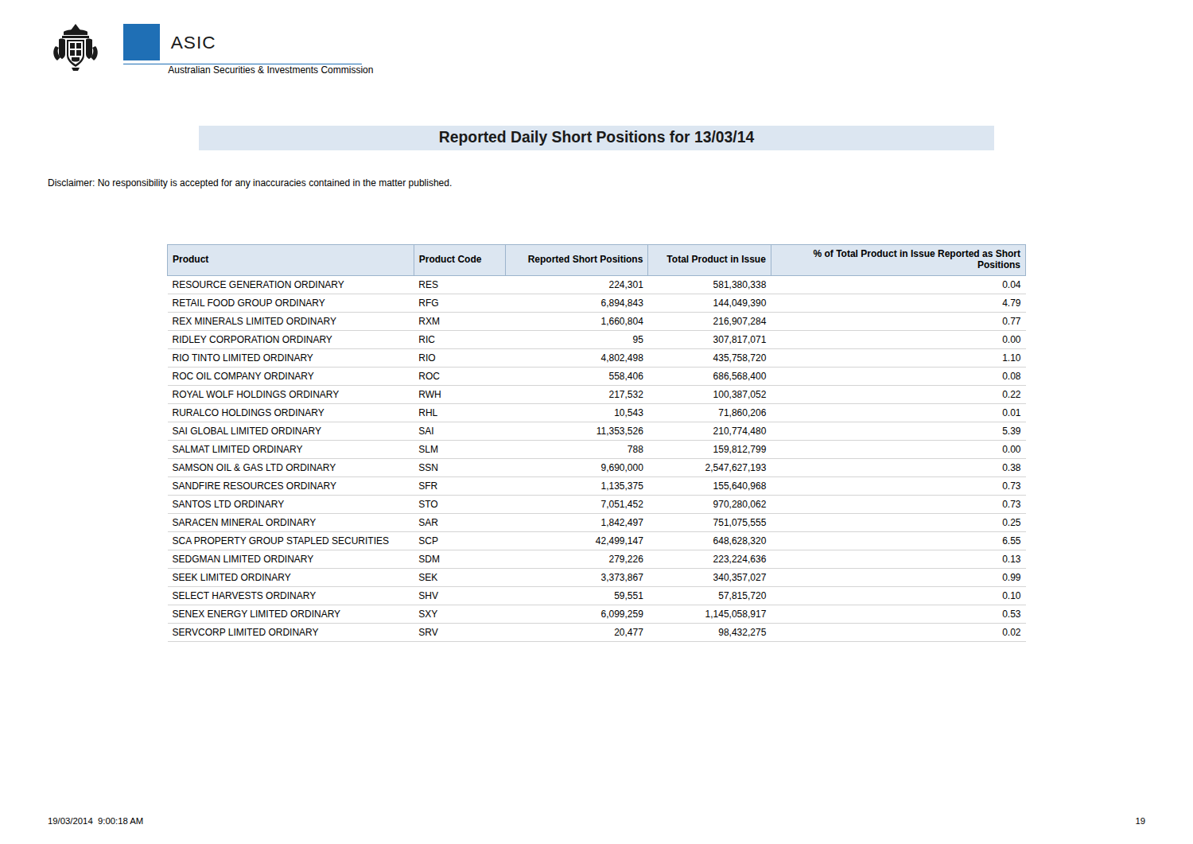ASIC
Australian Securities & Investments Commission
Reported Daily Short Positions for 13/03/14
Disclaimer: No responsibility is accepted for any inaccuracies contained in the matter published.
| Product | Product Code | Reported Short Positions | Total Product in Issue | % of Total Product in Issue Reported as Short Positions |
| --- | --- | --- | --- | --- |
| RESOURCE GENERATION ORDINARY | RES | 224,301 | 581,380,338 | 0.04 |
| RETAIL FOOD GROUP ORDINARY | RFG | 6,894,843 | 144,049,390 | 4.79 |
| REX MINERALS LIMITED ORDINARY | RXM | 1,660,804 | 216,907,284 | 0.77 |
| RIDLEY CORPORATION ORDINARY | RIC | 95 | 307,817,071 | 0.00 |
| RIO TINTO LIMITED ORDINARY | RIO | 4,802,498 | 435,758,720 | 1.10 |
| ROC OIL COMPANY ORDINARY | ROC | 558,406 | 686,568,400 | 0.08 |
| ROYAL WOLF HOLDINGS ORDINARY | RWH | 217,532 | 100,387,052 | 0.22 |
| RURALCO HOLDINGS ORDINARY | RHL | 10,543 | 71,860,206 | 0.01 |
| SAI GLOBAL LIMITED ORDINARY | SAI | 11,353,526 | 210,774,480 | 5.39 |
| SALMAT LIMITED ORDINARY | SLM | 788 | 159,812,799 | 0.00 |
| SAMSON OIL & GAS LTD ORDINARY | SSN | 9,690,000 | 2,547,627,193 | 0.38 |
| SANDFIRE RESOURCES ORDINARY | SFR | 1,135,375 | 155,640,968 | 0.73 |
| SANTOS LTD ORDINARY | STO | 7,051,452 | 970,280,062 | 0.73 |
| SARACEN MINERAL ORDINARY | SAR | 1,842,497 | 751,075,555 | 0.25 |
| SCA PROPERTY GROUP STAPLED SECURITIES | SCP | 42,499,147 | 648,628,320 | 6.55 |
| SEDGMAN LIMITED ORDINARY | SDM | 279,226 | 223,224,636 | 0.13 |
| SEEK LIMITED ORDINARY | SEK | 3,373,867 | 340,357,027 | 0.99 |
| SELECT HARVESTS ORDINARY | SHV | 59,551 | 57,815,720 | 0.10 |
| SENEX ENERGY LIMITED ORDINARY | SXY | 6,099,259 | 1,145,058,917 | 0.53 |
| SERVCORP LIMITED ORDINARY | SRV | 20,477 | 98,432,275 | 0.02 |
19/03/2014 9:00:18 AM
19